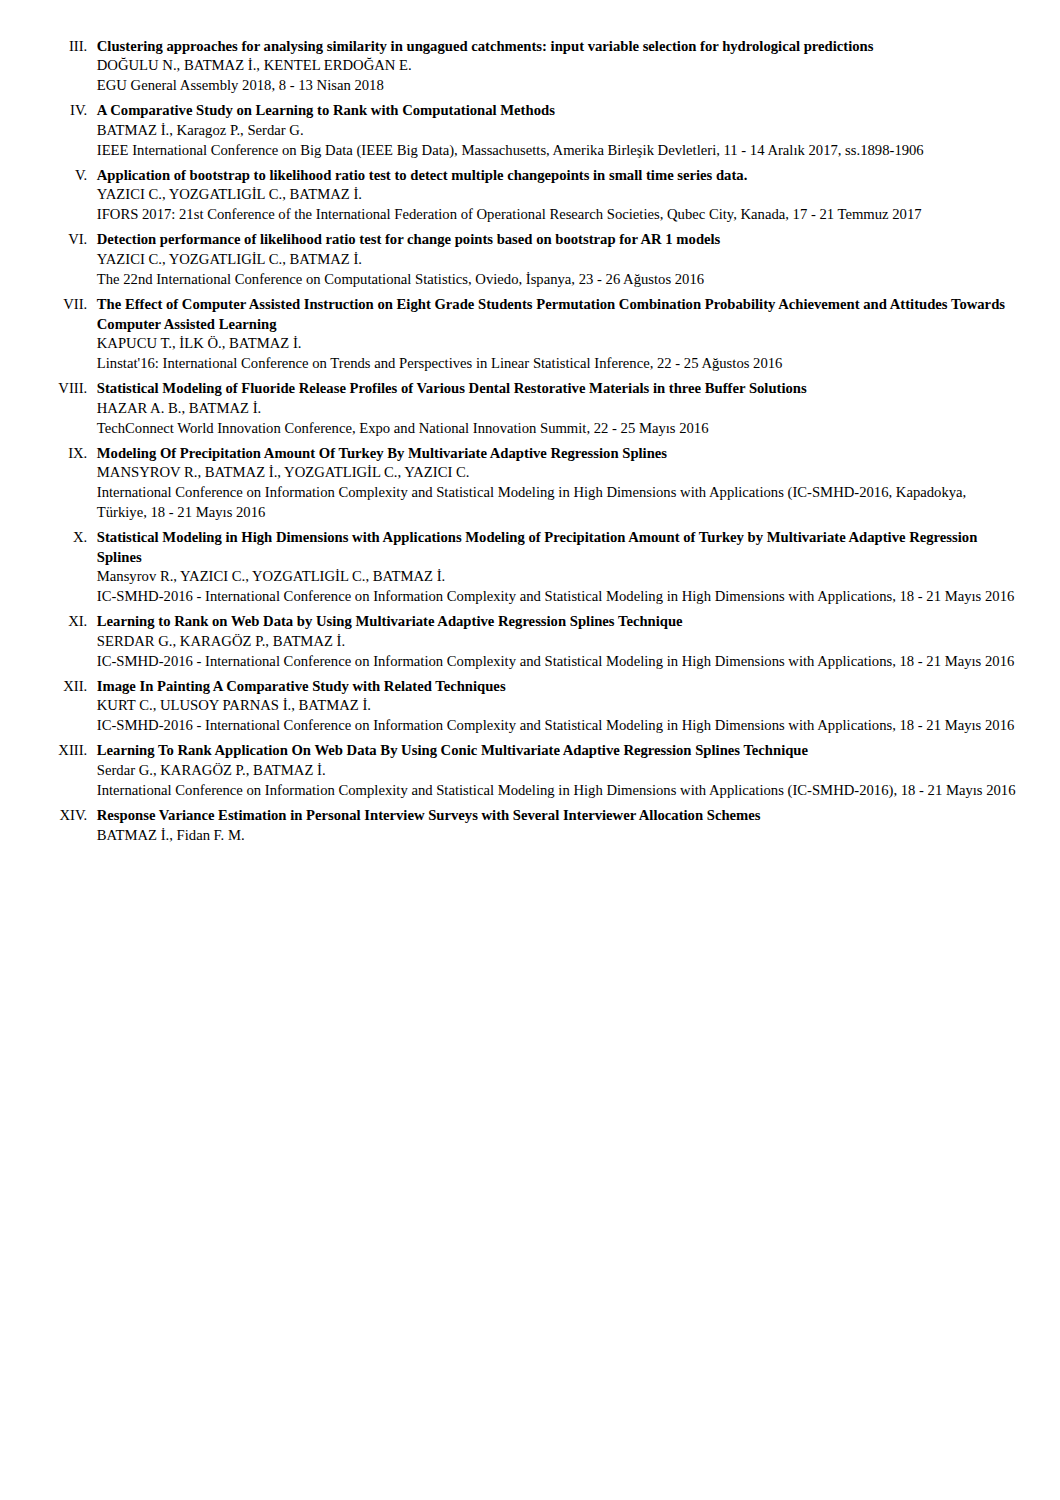Clustering approaches for analysing similarity in ungagued catchments: input variable selection for hydrological predictions DOĞULU N., BATMAZ İ., KENTEL ERDOĞAN E. EGU General Assembly 2018, 8 - 13 Nisan 2018
A Comparative Study on Learning to Rank with Computational Methods BATMAZ İ., Karagoz P., Serdar G. IEEE International Conference on Big Data (IEEE Big Data), Massachusetts, Amerika Birleşik Devletleri, 11 - 14 Aralık 2017, ss.1898-1906
Application of bootstrap to likelihood ratio test to detect multiple changepoints in small time series data. YAZICI C., YOZGATLIGİL C., BATMAZ İ. IFORS 2017: 21st Conference of the International Federation of Operational Research Societies, Qubec City, Kanada, 17 - 21 Temmuz 2017
Detection performance of likelihood ratio test for change points based on bootstrap for AR 1 models YAZICI C., YOZGATLIGİL C., BATMAZ İ. The 22nd International Conference on Computational Statistics, Oviedo, İspanya, 23 - 26 Ağustos 2016
The Effect of Computer Assisted Instruction on Eight Grade Students Permutation Combination Probability Achievement and Attitudes Towards Computer Assisted Learning KAPUCU T., İLK Ö., BATMAZ İ. Linstat'16: International Conference on Trends and Perspectives in Linear Statistical Inference, 22 - 25 Ağustos 2016
Statistical Modeling of Fluoride Release Profiles of Various Dental Restorative Materials in three Buffer Solutions HAZAR A. B., BATMAZ İ. TechConnect World Innovation Conference, Expo and National Innovation Summit, 22 - 25 Mayıs 2016
Modeling Of Precipitation Amount Of Turkey By Multivariate Adaptive Regression Splines MANSYROV R., BATMAZ İ., YOZGATLIGİL C., YAZICI C. International Conference on Information Complexity and Statistical Modeling in High Dimensions with Applications (IC-SMHD-2016, Kapadokya, Türkiye, 18 - 21 Mayıs 2016
Statistical Modeling in High Dimensions with Applications Modeling of Precipitation Amount of Turkey by Multivariate Adaptive Regression Splines Mansyrov R., YAZICI C., YOZGATLIGİL C., BATMAZ İ. IC-SMHD-2016 - International Conference on Information Complexity and Statistical Modeling in High Dimensions with Applications, 18 - 21 Mayıs 2016
Learning to Rank on Web Data by Using Multivariate Adaptive Regression Splines Technique SERDAR G., KARAGÖZ P., BATMAZ İ. IC-SMHD-2016 - International Conference on Information Complexity and Statistical Modeling in High Dimensions with Applications, 18 - 21 Mayıs 2016
Image In Painting A Comparative Study with Related Techniques KURT C., ULUSOY PARNAS İ., BATMAZ İ. IC-SMHD-2016 - International Conference on Information Complexity and Statistical Modeling in High Dimensions with Applications, 18 - 21 Mayıs 2016
Learning To Rank Application On Web Data By Using Conic Multivariate Adaptive Regression Splines Technique Serdar G., KARAGÖZ P., BATMAZ İ. International Conference on Information Complexity and Statistical Modeling in High Dimensions with Applications (IC-SMHD-2016), 18 - 21 Mayıs 2016
Response Variance Estimation in Personal Interview Surveys with Several Interviewer Allocation Schemes BATMAZ İ., Fidan F. M.